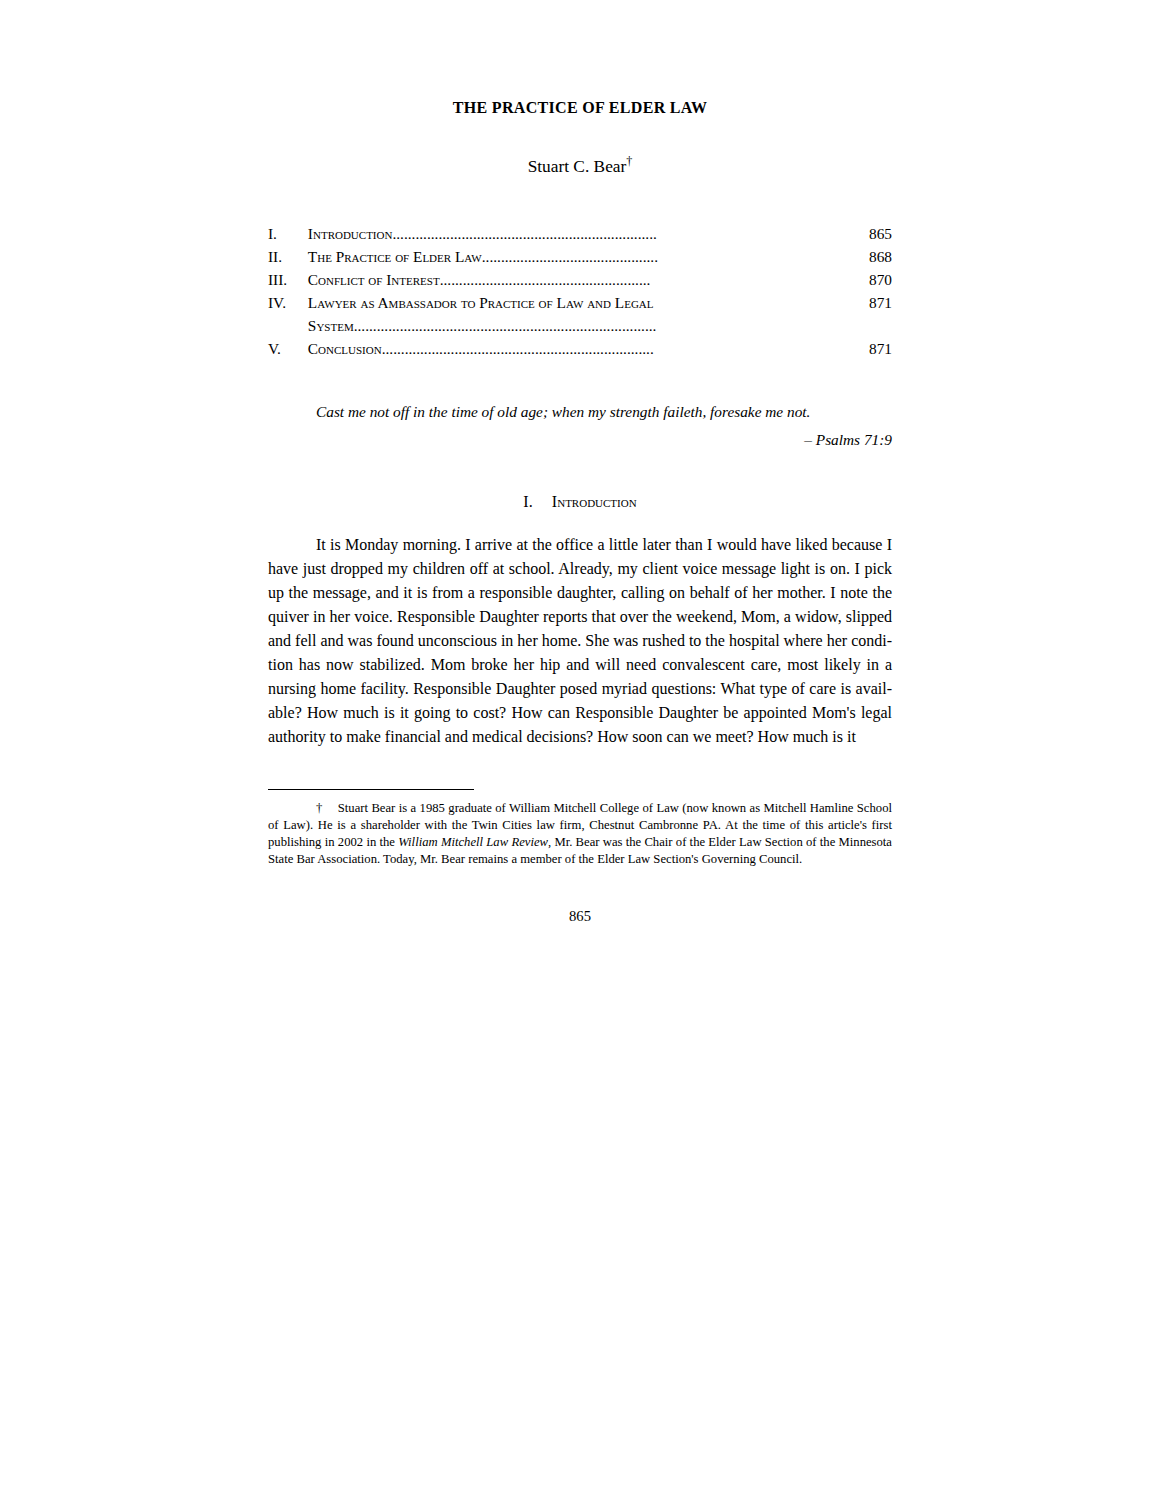The Practice of Elder Law
Stuart C. Bear†
| I. | Introduction ..................................................................... | 865 |
| II. | The Practice of Elder Law .............................................. | 868 |
| III. | Conflict of Interest ....................................................... | 870 |
| IV. | Lawyer as Ambassador to Practice of Law and Legal System ............................................................................... | 871 |
| V. | Conclusion ....................................................................... | 871 |
Cast me not off in the time of old age; when my strength faileth, foresake me not.
– Psalms 71:9
I. Introduction
It is Monday morning. I arrive at the office a little later than I would have liked because I have just dropped my children off at school. Already, my client voice message light is on. I pick up the message, and it is from a responsible daughter, calling on behalf of her mother. I note the quiver in her voice. Responsible Daughter reports that over the weekend, Mom, a widow, slipped and fell and was found unconscious in her home. She was rushed to the hospital where her condition has now stabilized. Mom broke her hip and will need convalescent care, most likely in a nursing home facility. Responsible Daughter posed myriad questions: What type of care is available? How much is it going to cost? How can Responsible Daughter be appointed Mom's legal authority to make financial and medical decisions? How soon can we meet? How much is it
†Stuart Bear is a 1985 graduate of William Mitchell College of Law (now known as Mitchell Hamline School of Law). He is a shareholder with the Twin Cities law firm, Chestnut Cambronne PA. At the time of this article's first publishing in 2002 in the William Mitchell Law Review, Mr. Bear was the Chair of the Elder Law Section of the Minnesota State Bar Association. Today, Mr. Bear remains a member of the Elder Law Section's Governing Council.
865